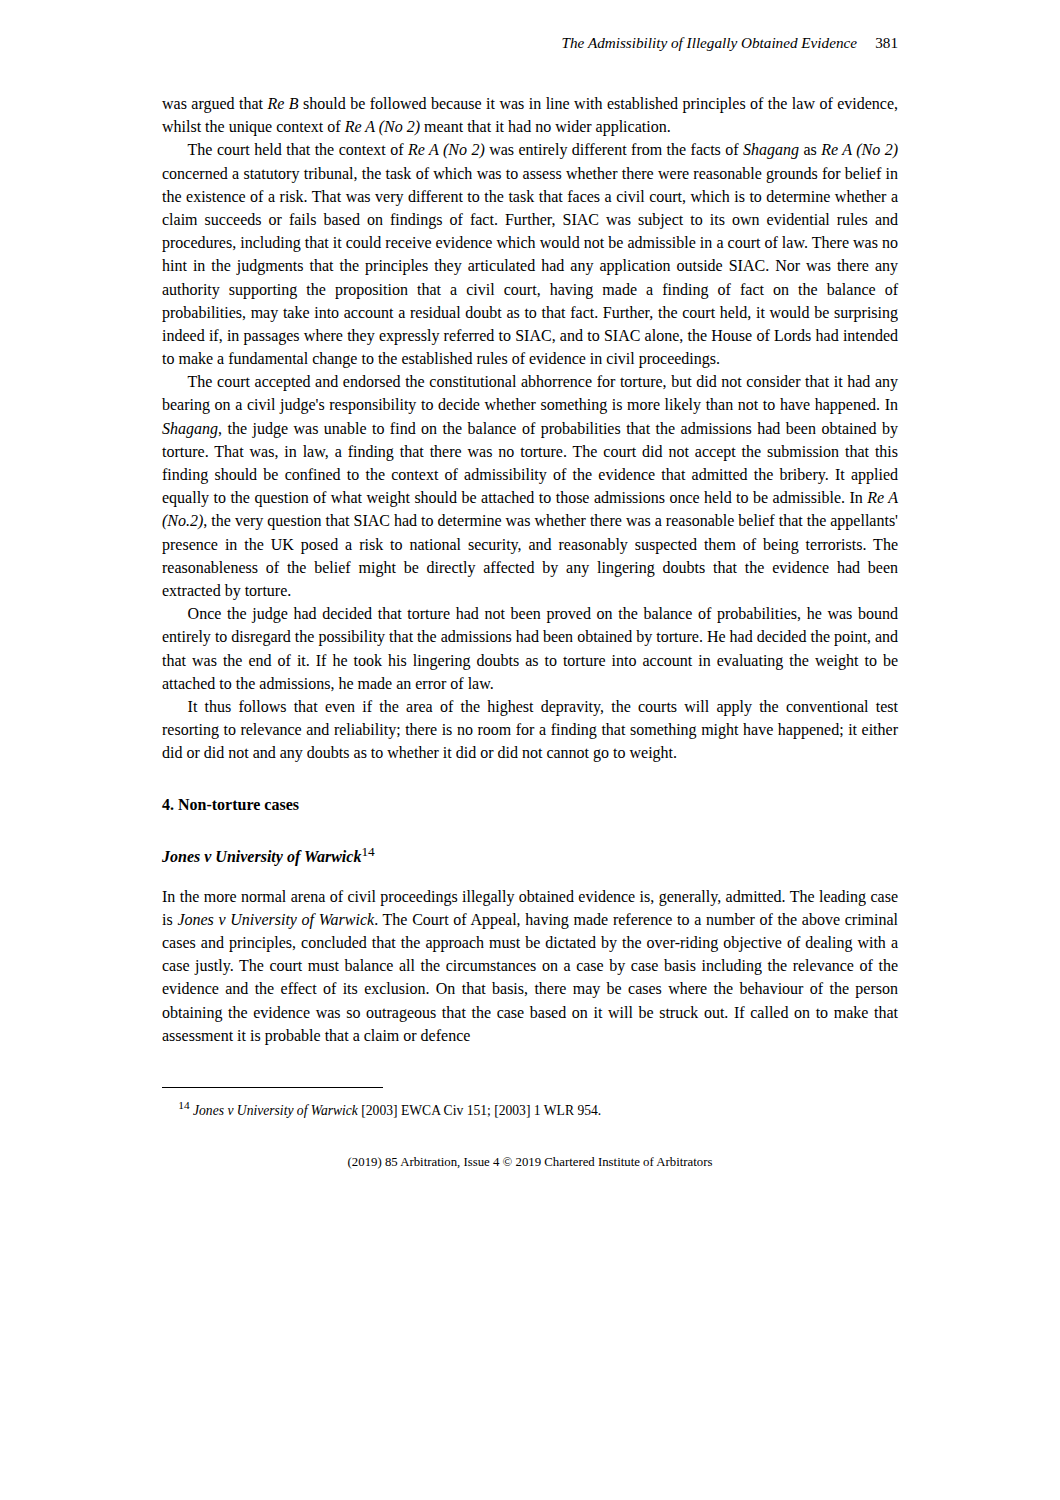The Admissibility of Illegally Obtained Evidence 381
was argued that Re B should be followed because it was in line with established principles of the law of evidence, whilst the unique context of Re A (No 2) meant that it had no wider application.
The court held that the context of Re A (No 2) was entirely different from the facts of Shagang as Re A (No 2) concerned a statutory tribunal, the task of which was to assess whether there were reasonable grounds for belief in the existence of a risk. That was very different to the task that faces a civil court, which is to determine whether a claim succeeds or fails based on findings of fact. Further, SIAC was subject to its own evidential rules and procedures, including that it could receive evidence which would not be admissible in a court of law. There was no hint in the judgments that the principles they articulated had any application outside SIAC. Nor was there any authority supporting the proposition that a civil court, having made a finding of fact on the balance of probabilities, may take into account a residual doubt as to that fact. Further, the court held, it would be surprising indeed if, in passages where they expressly referred to SIAC, and to SIAC alone, the House of Lords had intended to make a fundamental change to the established rules of evidence in civil proceedings.
The court accepted and endorsed the constitutional abhorrence for torture, but did not consider that it had any bearing on a civil judge's responsibility to decide whether something is more likely than not to have happened. In Shagang, the judge was unable to find on the balance of probabilities that the admissions had been obtained by torture. That was, in law, a finding that there was no torture. The court did not accept the submission that this finding should be confined to the context of admissibility of the evidence that admitted the bribery. It applied equally to the question of what weight should be attached to those admissions once held to be admissible. In Re A (No.2), the very question that SIAC had to determine was whether there was a reasonable belief that the appellants' presence in the UK posed a risk to national security, and reasonably suspected them of being terrorists. The reasonableness of the belief might be directly affected by any lingering doubts that the evidence had been extracted by torture.
Once the judge had decided that torture had not been proved on the balance of probabilities, he was bound entirely to disregard the possibility that the admissions had been obtained by torture. He had decided the point, and that was the end of it. If he took his lingering doubts as to torture into account in evaluating the weight to be attached to the admissions, he made an error of law.
It thus follows that even if the area of the highest depravity, the courts will apply the conventional test resorting to relevance and reliability; there is no room for a finding that something might have happened; it either did or did not and any doubts as to whether it did or did not cannot go to weight.
4. Non-torture cases
Jones v University of Warwick14
In the more normal arena of civil proceedings illegally obtained evidence is, generally, admitted. The leading case is Jones v University of Warwick. The Court of Appeal, having made reference to a number of the above criminal cases and principles, concluded that the approach must be dictated by the over-riding objective of dealing with a case justly. The court must balance all the circumstances on a case by case basis including the relevance of the evidence and the effect of its exclusion. On that basis, there may be cases where the behaviour of the person obtaining the evidence was so outrageous that the case based on it will be struck out. If called on to make that assessment it is probable that a claim or defence
14Jones v University of Warwick [2003] EWCA Civ 151; [2003] 1 WLR 954.
(2019) 85 Arbitration, Issue 4 © 2019 Chartered Institute of Arbitrators